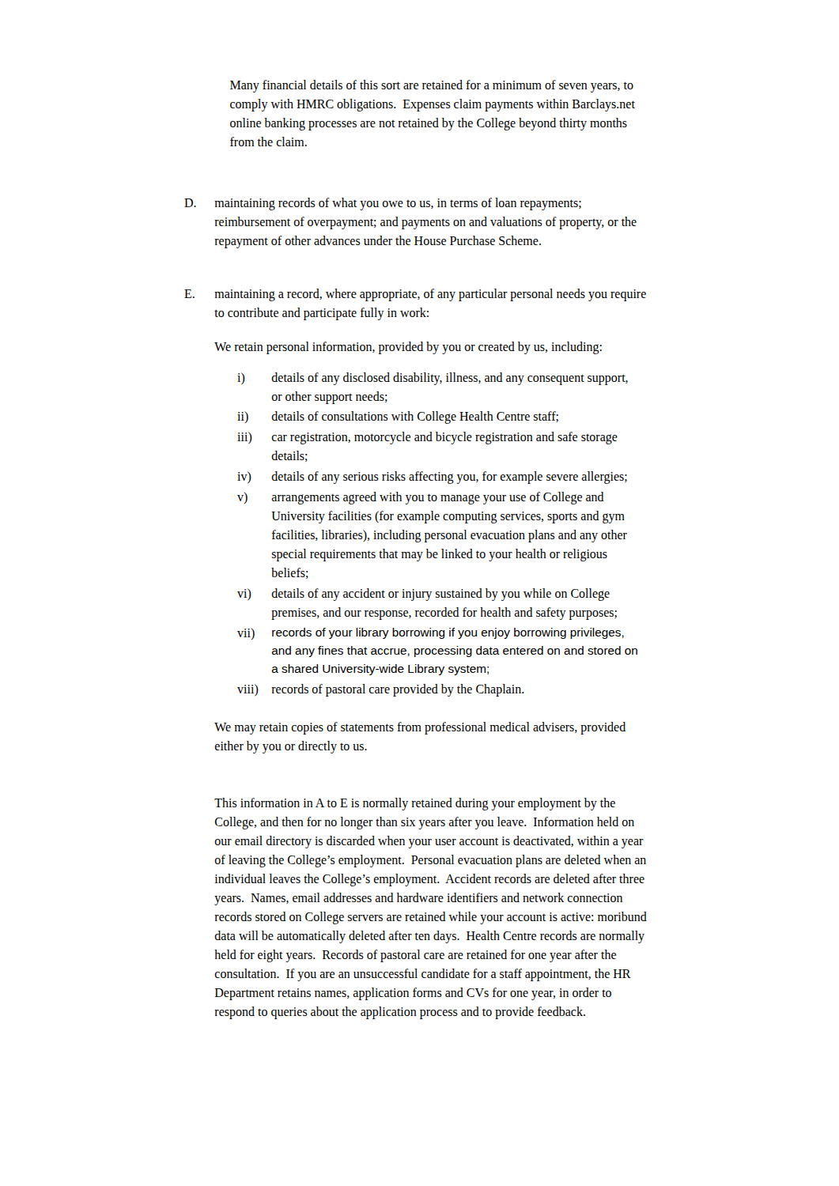Many financial details of this sort are retained for a minimum of seven years, to comply with HMRC obligations. Expenses claim payments within Barclays.net online banking processes are not retained by the College beyond thirty months from the claim.
D.
maintaining records of what you owe to us, in terms of loan repayments; reimbursement of overpayment; and payments on and valuations of property, or the repayment of other advances under the House Purchase Scheme.
E.
maintaining a record, where appropriate, of any particular personal needs you require to contribute and participate fully in work:
We retain personal information, provided by you or created by us, including:
i) details of any disclosed disability, illness, and any consequent support, or other support needs;
ii) details of consultations with College Health Centre staff;
iii) car registration, motorcycle and bicycle registration and safe storage details;
iv) details of any serious risks affecting you, for example severe allergies;
v) arrangements agreed with you to manage your use of College and University facilities (for example computing services, sports and gym facilities, libraries), including personal evacuation plans and any other special requirements that may be linked to your health or religious beliefs;
vi) details of any accident or injury sustained by you while on College premises, and our response, recorded for health and safety purposes;
vii) records of your library borrowing if you enjoy borrowing privileges, and any fines that accrue, processing data entered on and stored on a shared University-wide Library system;
viii) records of pastoral care provided by the Chaplain.
We may retain copies of statements from professional medical advisers, provided either by you or directly to us.
This information in A to E is normally retained during your employment by the College, and then for no longer than six years after you leave. Information held on our email directory is discarded when your user account is deactivated, within a year of leaving the College’s employment. Personal evacuation plans are deleted when an individual leaves the College’s employment. Accident records are deleted after three years. Names, email addresses and hardware identifiers and network connection records stored on College servers are retained while your account is active: moribund data will be automatically deleted after ten days. Health Centre records are normally held for eight years. Records of pastoral care are retained for one year after the consultation. If you are an unsuccessful candidate for a staff appointment, the HR Department retains names, application forms and CVs for one year, in order to respond to queries about the application process and to provide feedback.